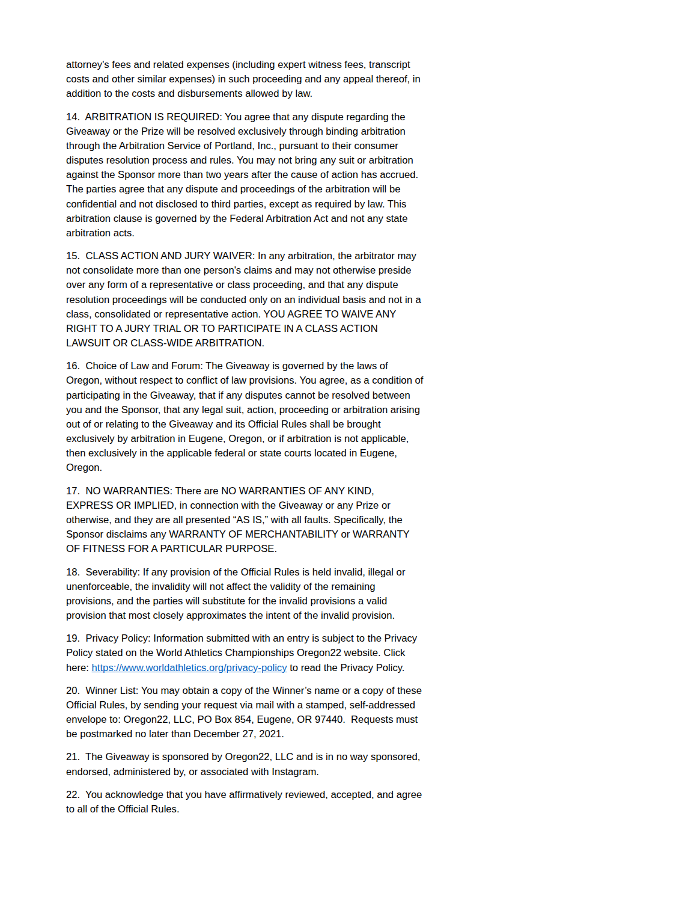attorney's fees and related expenses (including expert witness fees, transcript costs and other similar expenses) in such proceeding and any appeal thereof, in addition to the costs and disbursements allowed by law.
14. ARBITRATION IS REQUIRED: You agree that any dispute regarding the Giveaway or the Prize will be resolved exclusively through binding arbitration through the Arbitration Service of Portland, Inc., pursuant to their consumer disputes resolution process and rules. You may not bring any suit or arbitration against the Sponsor more than two years after the cause of action has accrued. The parties agree that any dispute and proceedings of the arbitration will be confidential and not disclosed to third parties, except as required by law. This arbitration clause is governed by the Federal Arbitration Act and not any state arbitration acts.
15. CLASS ACTION AND JURY WAIVER: In any arbitration, the arbitrator may not consolidate more than one person's claims and may not otherwise preside over any form of a representative or class proceeding, and that any dispute resolution proceedings will be conducted only on an individual basis and not in a class, consolidated or representative action. YOU AGREE TO WAIVE ANY RIGHT TO A JURY TRIAL OR TO PARTICIPATE IN A CLASS ACTION LAWSUIT OR CLASS-WIDE ARBITRATION.
16. Choice of Law and Forum: The Giveaway is governed by the laws of Oregon, without respect to conflict of law provisions. You agree, as a condition of participating in the Giveaway, that if any disputes cannot be resolved between you and the Sponsor, that any legal suit, action, proceeding or arbitration arising out of or relating to the Giveaway and its Official Rules shall be brought exclusively by arbitration in Eugene, Oregon, or if arbitration is not applicable, then exclusively in the applicable federal or state courts located in Eugene, Oregon.
17. NO WARRANTIES: There are NO WARRANTIES OF ANY KIND, EXPRESS OR IMPLIED, in connection with the Giveaway or any Prize or otherwise, and they are all presented “AS IS,” with all faults. Specifically, the Sponsor disclaims any WARRANTY OF MERCHANTABILITY or WARRANTY OF FITNESS FOR A PARTICULAR PURPOSE.
18. Severability: If any provision of the Official Rules is held invalid, illegal or unenforceable, the invalidity will not affect the validity of the remaining provisions, and the parties will substitute for the invalid provisions a valid provision that most closely approximates the intent of the invalid provision.
19. Privacy Policy: Information submitted with an entry is subject to the Privacy Policy stated on the World Athletics Championships Oregon22 website. Click here: https://www.worldathletics.org/privacy-policy to read the Privacy Policy.
20. Winner List: You may obtain a copy of the Winner’s name or a copy of these Official Rules, by sending your request via mail with a stamped, self-addressed envelope to: Oregon22, LLC, PO Box 854, Eugene, OR 97440. Requests must be postmarked no later than December 27, 2021.
21. The Giveaway is sponsored by Oregon22, LLC and is in no way sponsored, endorsed, administered by, or associated with Instagram.
22. You acknowledge that you have affirmatively reviewed, accepted, and agree to all of the Official Rules.